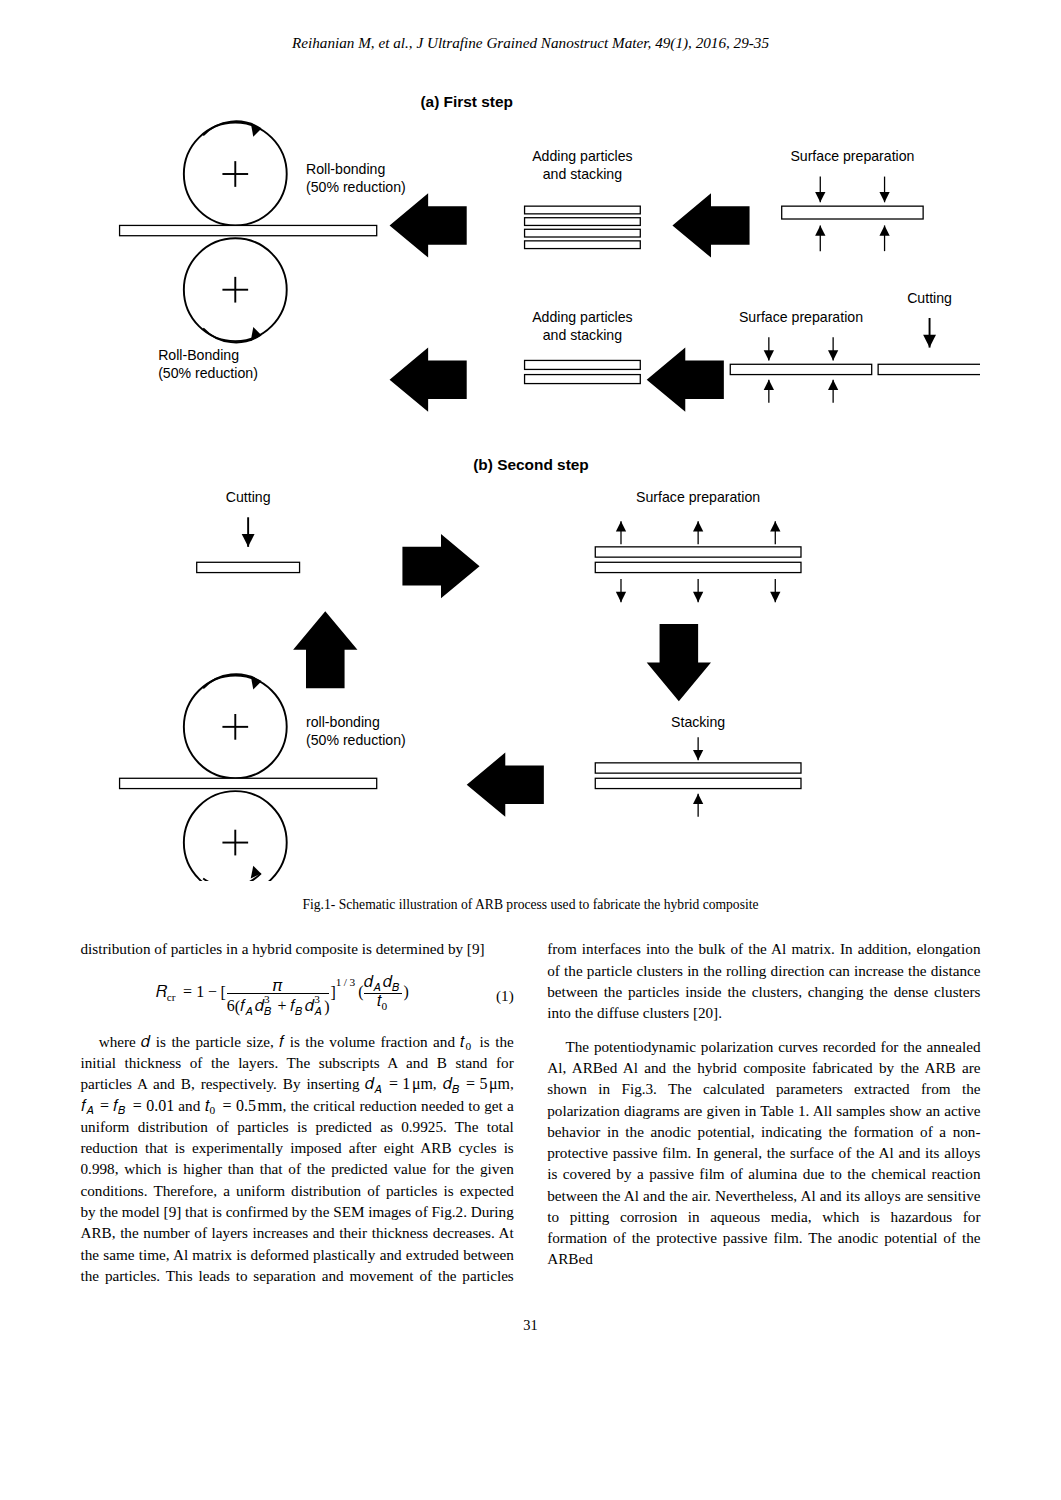Reihanian M, et al., J Ultrafine Grained Nanostruct Mater, 49(1), 2016, 29-35
(a) First step Roll-bonding (50% reduction) Adding particles and stacking Surface preparation Adding particles and stacking Roll-Bonding (50% reduction) Surface preparation Cutting (b) Second step Cutting Surface preparation Stacking roll-bonding (50% reduction)
Fig.1- Schematic illustration of ARB process used to fabricate the hybrid composite
distribution of particles in a hybrid composite is determined by [9]
Rcr = 1 − [ π 6 ( fA dB3 + fB dA3 ) ] 1/3 ( dAdB t0 )
(1)
where d is the particle size, f is the volume fraction and t0 is the initial thickness of the layers. The subscripts A and B stand for particles A and B, respectively. By inserting dA=1μm, dB=5μm, fA=fB=0.01 and t0=0.5mm, the critical reduction needed to get a uniform distribution of particles is predicted as 0.9925. The total reduction that is experimentally imposed after eight ARB cycles is 0.998, which is higher than that of the predicted value for the given conditions. Therefore, a uniform distribution of particles is expected by the model [9] that is confirmed by the SEM images of Fig.2. During ARB, the number of layers increases and their thickness decreases. At the same time, Al matrix is deformed plastically and extruded between the particles. This leads to separation and movement of the particles from interfaces into the bulk of the Al matrix. In addition, elongation of the particle clusters in the rolling direction can increase the distance between the particles inside the clusters, changing the dense clusters into the diffuse clusters [20].
The potentiodynamic polarization curves recorded for the annealed Al, ARBed Al and the hybrid composite fabricated by the ARB are shown in Fig.3. The calculated parameters extracted from the polarization diagrams are given in Table 1. All samples show an active behavior in the anodic potential, indicating the formation of a non-protective passive film. In general, the surface of the Al and its alloys is covered by a passive film of alumina due to the chemical reaction between the Al and the air. Nevertheless, Al and its alloys are sensitive to pitting corrosion in aqueous media, which is hazardous for formation of the protective passive film. The anodic potential of the ARBed
31